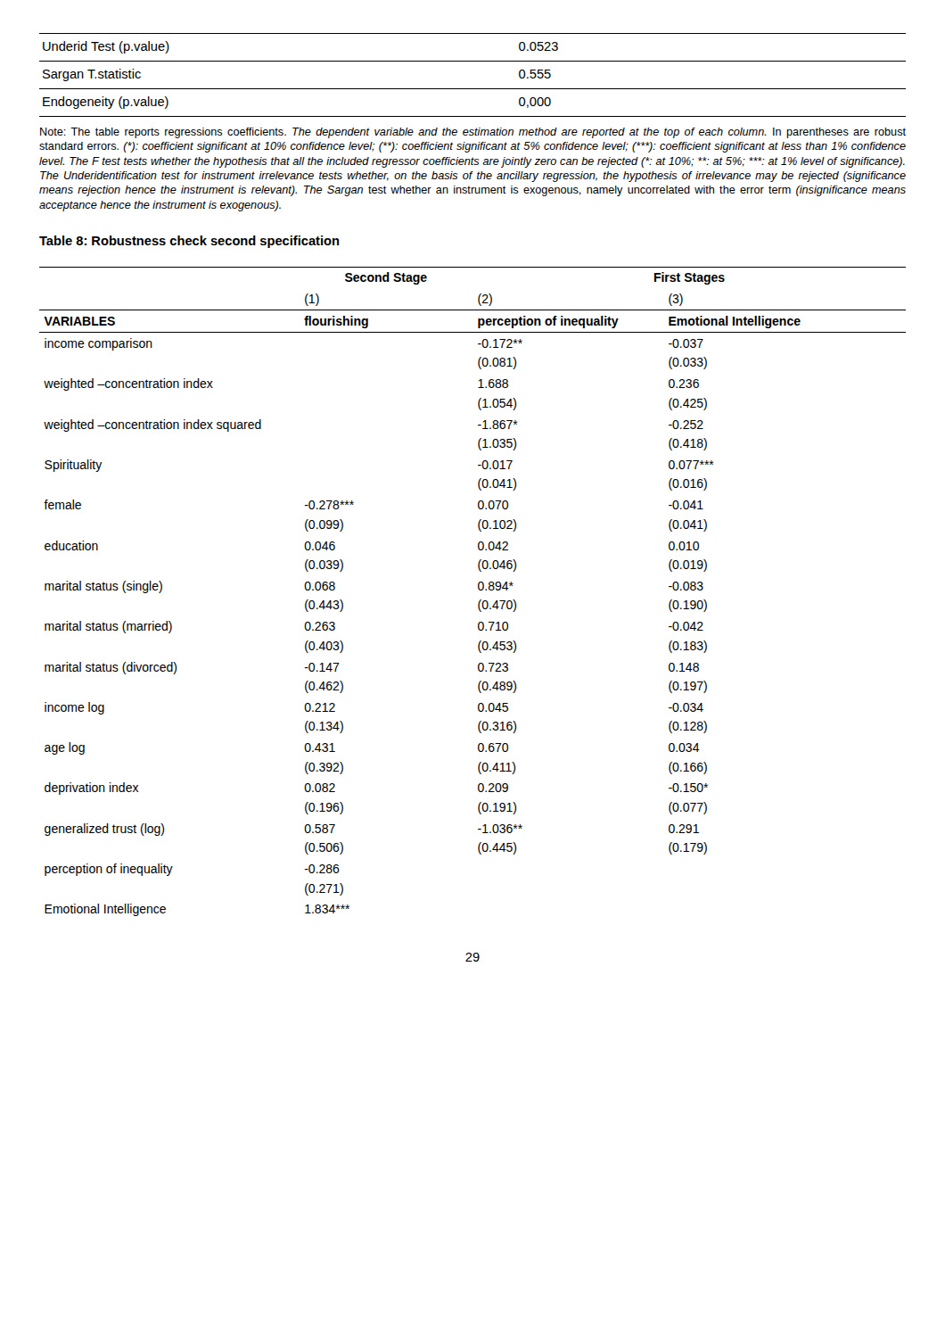| Underid Test (p.value) | 0.0523 |
| Sargan T.statistic | 0.555 |
| Endogeneity (p.value) | 0,000 |
Note: The table reports regressions coefficients. The dependent variable and the estimation method are reported at the top of each column. In parentheses are robust standard errors. (*): coefficient significant at 10% confidence level; (**): coefficient significant at 5% confidence level; (***): coefficient significant at less than 1% confidence level. The F test tests whether the hypothesis that all the included regressor coefficients are jointly zero can be rejected (*: at 10%; **: at 5%; ***: at 1% level of significance). The Underidentification test for instrument irrelevance tests whether, on the basis of the ancillary regression, the hypothesis of irrelevance may be rejected (significance means rejection hence the instrument is relevant). The Sargan test whether an instrument is exogenous, namely uncorrelated with the error term (insignificance means acceptance hence the instrument is exogenous).
Table 8: Robustness check second specification
| | Second Stage | First Stages |
| --- | --- | --- |
| | (1) | (2) | (3) |
| VARIABLES | flourishing | perception of inequality | Emotional Intelligence |
| income comparison | | -0.172** | -0.037 |
| | | (0.081) | (0.033) |
| weighted –concentration index | | 1.688 | 0.236 |
| | | (1.054) | (0.425) |
| weighted –concentration index squared | | -1.867* | -0.252 |
| | | (1.035) | (0.418) |
| Spirituality | | -0.017 | 0.077*** |
| | | (0.041) | (0.016) |
| female | -0.278*** | 0.070 | -0.041 |
| | (0.099) | (0.102) | (0.041) |
| education | 0.046 | 0.042 | 0.010 |
| | (0.039) | (0.046) | (0.019) |
| marital status (single) | 0.068 | 0.894* | -0.083 |
| | (0.443) | (0.470) | (0.190) |
| marital status (married) | 0.263 | 0.710 | -0.042 |
| | (0.403) | (0.453) | (0.183) |
| marital status (divorced) | -0.147 | 0.723 | 0.148 |
| | (0.462) | (0.489) | (0.197) |
| income log | 0.212 | 0.045 | -0.034 |
| | (0.134) | (0.316) | (0.128) |
| age log | 0.431 | 0.670 | 0.034 |
| | (0.392) | (0.411) | (0.166) |
| deprivation index | 0.082 | 0.209 | -0.150* |
| | (0.196) | (0.191) | (0.077) |
| generalized trust (log) | 0.587 | -1.036** | 0.291 |
| | (0.506) | (0.445) | (0.179) |
| perception of inequality | -0.286 | | |
| | (0.271) | | |
| Emotional Intelligence | 1.834*** | | |
29